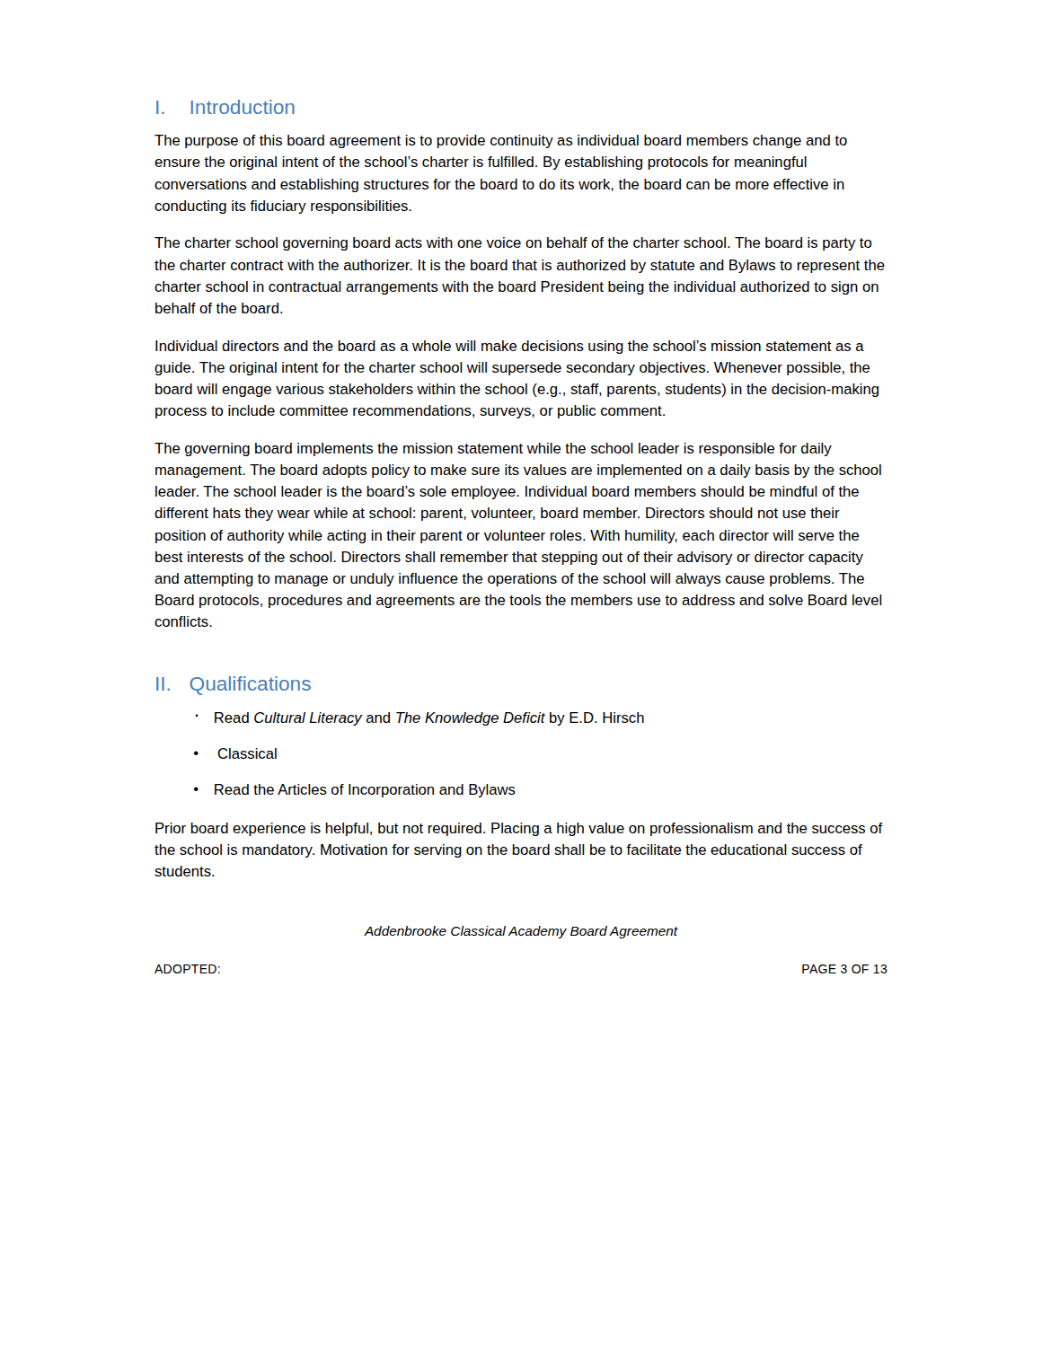I. Introduction
The purpose of this board agreement is to provide continuity as individual board members change and to ensure the original intent of the school’s charter is fulfilled. By establishing protocols for meaningful conversations and establishing structures for the board to do its work, the board can be more effective in conducting its fiduciary responsibilities.
The charter school governing board acts with one voice on behalf of the charter school. The board is party to the charter contract with the authorizer. It is the board that is authorized by statute and Bylaws to represent the charter school in contractual arrangements with the board President being the individual authorized to sign on behalf of the board.
Individual directors and the board as a whole will make decisions using the school’s mission statement as a guide. The original intent for the charter school will supersede secondary objectives. Whenever possible, the board will engage various stakeholders within the school (e.g., staff, parents, students) in the decision-making process to include committee recommendations, surveys, or public comment.
The governing board implements the mission statement while the school leader is responsible for daily management. The board adopts policy to make sure its values are implemented on a daily basis by the school leader. The school leader is the board’s sole employee. Individual board members should be mindful of the different hats they wear while at school: parent, volunteer, board member. Directors should not use their position of authority while acting in their parent or volunteer roles. With humility, each director will serve the best interests of the school. Directors shall remember that stepping out of their advisory or director capacity and attempting to manage or unduly influence the operations of the school will always cause problems. The Board protocols, procedures and agreements are the tools the members use to address and solve Board level conflicts.
II. Qualifications
Read Cultural Literacy and The Knowledge Deficit by E.D. Hirsch
Classical
Read the Articles of Incorporation and Bylaws
Prior board experience is helpful, but not required. Placing a high value on professionalism and the success of the school is mandatory. Motivation for serving on the board shall be to facilitate the educational success of students.
Addenbrooke Classical Academy Board Agreement
ADOPTED: PAGE 3 OF 13